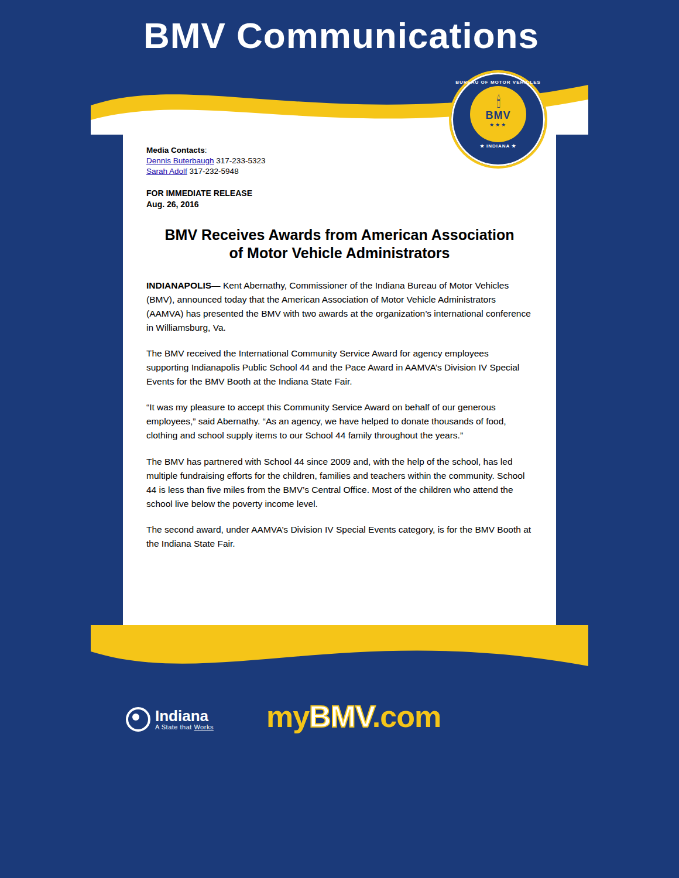BMV Communications
BUREAU OF MOTOR VEHICLES
🕯
BMV
★★★
★ INDIANA ★
Media Contacts:
Dennis Buterbaugh 317-233-5323
Sarah Adolf 317-232-5948
FOR IMMEDIATE RELEASE
Aug. 26, 2016
BMV Receives Awards from American Association
of Motor Vehicle Administrators
INDIANAPOLIS— Kent Abernathy, Commissioner of the Indiana Bureau of Motor Vehicles (BMV), announced today that the American Association of Motor Vehicle Administrators (AAMVA) has presented the BMV with two awards at the organization’s international conference in Williamsburg, Va.
The BMV received the International Community Service Award for agency employees supporting Indianapolis Public School 44 and the Pace Award in AAMVA’s Division IV Special Events for the BMV Booth at the Indiana State Fair.
“It was my pleasure to accept this Community Service Award on behalf of our generous employees,” said Abernathy. “As an agency, we have helped to donate thousands of food, clothing and school supply items to our School 44 family throughout the years.”
The BMV has partnered with School 44 since 2009 and, with the help of the school, has led multiple fundraising efforts for the children, families and teachers within the community. School 44 is less than five miles from the BMV’s Central Office. Most of the children who attend the school live below the poverty income level.
The second award, under AAMVA’s Division IV Special Events category, is for the BMV Booth at the Indiana State Fair.
Indiana
A State that Works
my BMV.com